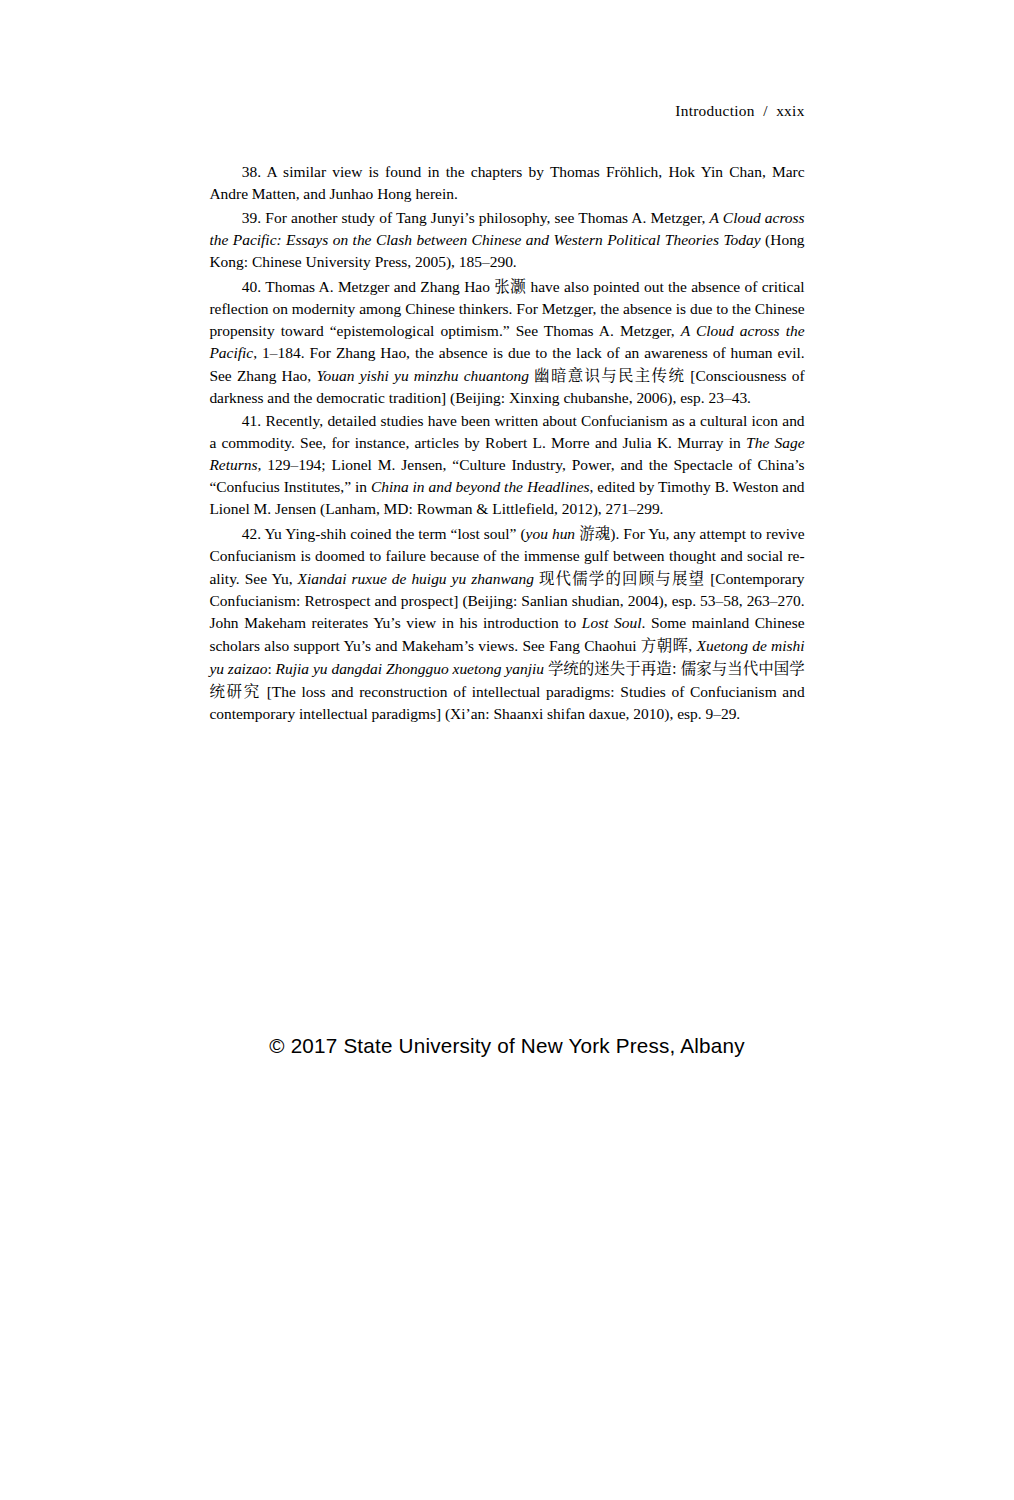Introduction/xxix
38. A similar view is found in the chapters by Thomas Fröhlich, Hok Yin Chan, Marc Andre Matten, and Junhao Hong herein.
39. For another study of Tang Junyi’s philosophy, see Thomas A. Metzger, A Cloud across the Pacific: Essays on the Clash between Chinese and Western Political Theories Today (Hong Kong: Chinese University Press, 2005), 185–290.
40. Thomas A. Metzger and Zhang Hao 张灏 have also pointed out the absence of critical reflection on modernity among Chinese thinkers. For Metzger, the absence is due to the Chinese propensity toward “epistemological optimism.” See Thomas A. Metzger, A Cloud across the Pacific, 1–184. For Zhang Hao, the absence is due to the lack of an awareness of human evil. See Zhang Hao, Youan yishi yu minzhu chuantong 幽暗意识与民主传统 [Consciousness of darkness and the democratic tradition] (Beijing: Xinxing chubanshe, 2006), esp. 23–43.
41. Recently, detailed studies have been written about Confucianism as a cultural icon and a commodity. See, for instance, articles by Robert L. Morre and Julia K. Murray in The Sage Returns, 129–194; Lionel M. Jensen, “Culture Industry, Power, and the Spectacle of China’s “Confucius Institutes,” in China in and beyond the Headlines, edited by Timothy B. Weston and Lionel M. Jensen (Lanham, MD: Rowman & Littlefield, 2012), 271–299.
42. Yu Ying-shih coined the term “lost soul” (you hun 游魂). For Yu, any attempt to revive Confucianism is doomed to failure because of the immense gulf between thought and social reality. See Yu, Xiandai ruxue de huigu yu zhanwang 现代儒学的回顾与展望 [Contemporary Confucianism: Retrospect and prospect] (Beijing: Sanlian shudian, 2004), esp. 53–58, 263–270. John Makeham reiterates Yu’s view in his introduction to Lost Soul. Some mainland Chinese scholars also support Yu’s and Makeham’s views. See Fang Chaohui 方朝晖, Xuetong de mishi yu zaizao: Rujia yu dangdai Zhongguo xuetong yanjiu 学统的迷失于再造: 儒家与当代中国学统研究 [The loss and reconstruction of intellectual paradigms: Studies of Confucianism and contemporary intellectual paradigms] (Xi’an: Shaanxi shifan daxue, 2010), esp. 9–29.
© 2017 State University of New York Press, Albany